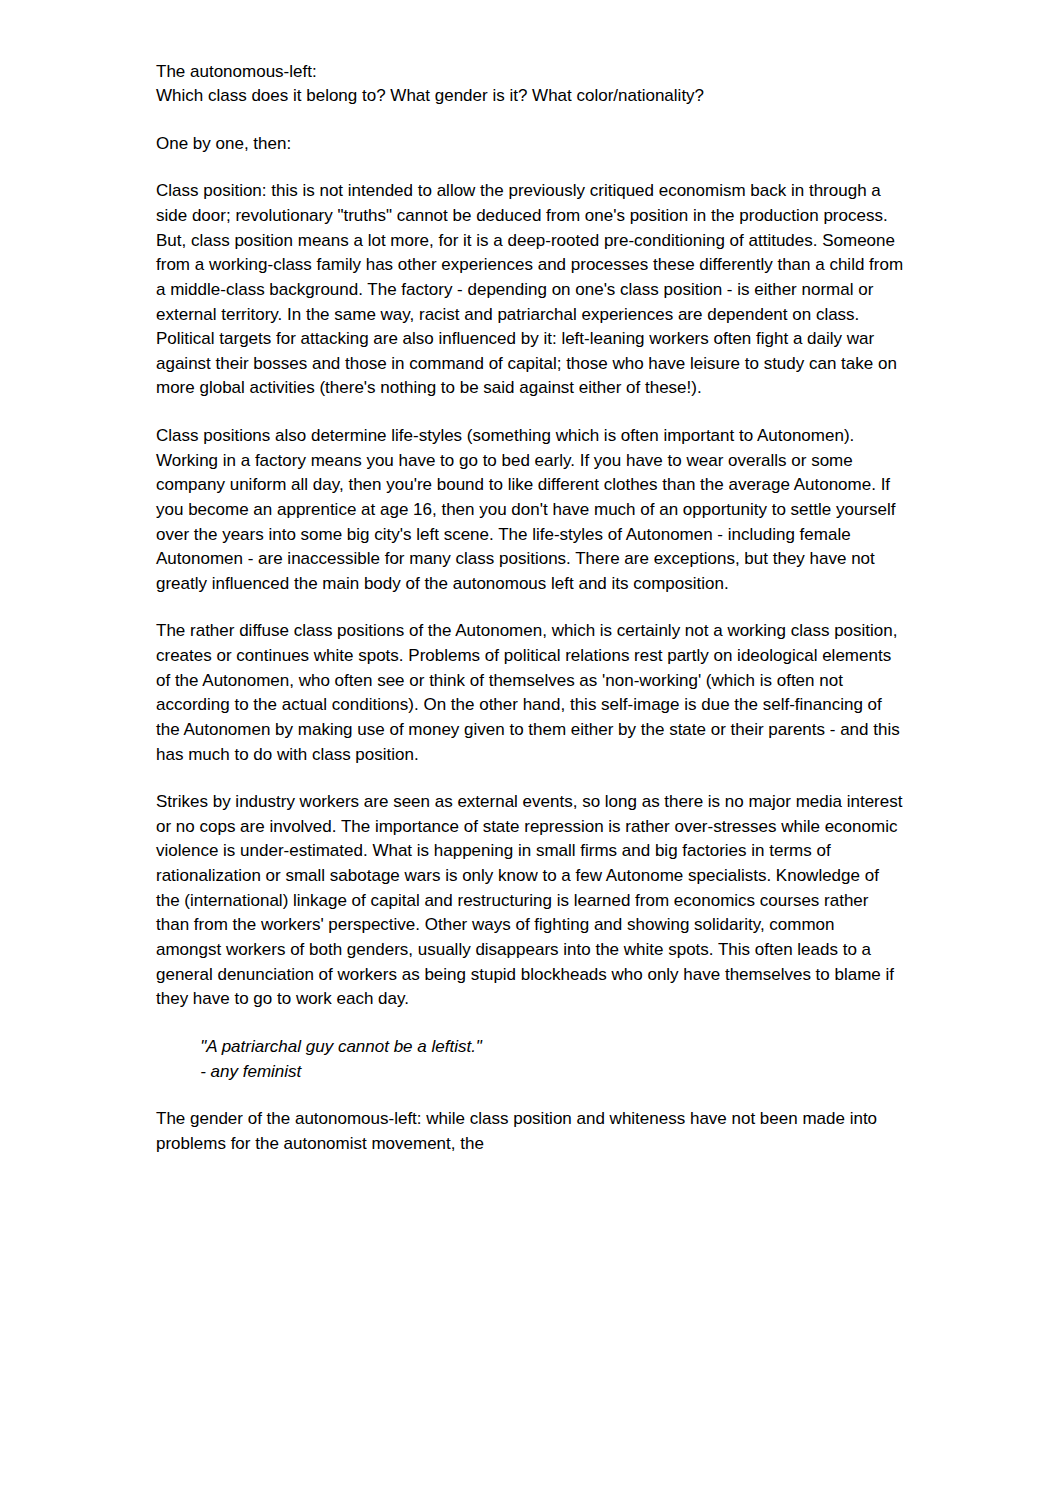The autonomous-left: Which class does it belong to? What gender is it? What color/nationality?
One by one, then:
Class position: this is not intended to allow the previously critiqued economism back in through a side door; revolutionary "truths" cannot be deduced from one's position in the production process. But, class position means a lot more, for it is a deep-rooted pre-conditioning of attitudes. Someone from a working-class family has other experiences and processes these differently than a child from a middle-class background. The factory - depending on one's class position - is either normal or external territory. In the same way, racist and patriarchal experiences are dependent on class. Political targets for attacking are also influenced by it: left-leaning workers often fight a daily war against their bosses and those in command of capital; those who have leisure to study can take on more global activities (there's nothing to be said against either of these!).
Class positions also determine life-styles (something which is often important to Autonomen). Working in a factory means you have to go to bed early. If you have to wear overalls or some company uniform all day, then you're bound to like different clothes than the average Autonome. If you become an apprentice at age 16, then you don't have much of an opportunity to settle yourself over the years into some big city's left scene. The life-styles of Autonomen - including female Autonomen - are inaccessible for many class positions. There are exceptions, but they have not greatly influenced the main body of the autonomous left and its composition.
The rather diffuse class positions of the Autonomen, which is certainly not a working class position, creates or continues white spots. Problems of political relations rest partly on ideological elements of the Autonomen, who often see or think of themselves as 'non-working' (which is often not according to the actual conditions). On the other hand, this self-image is due the self-financing of the Autonomen by making use of money given to them either by the state or their parents - and this has much to do with class position.
Strikes by industry workers are seen as external events, so long as there is no major media interest or no cops are involved. The importance of state repression is rather over-stresses while economic violence is under-estimated. What is happening in small firms and big factories in terms of rationalization or small sabotage wars is only know to a few Autonome specialists. Knowledge of the (international) linkage of capital and restructuring is learned from economics courses rather than from the workers' perspective. Other ways of fighting and showing solidarity, common amongst workers of both genders, usually disappears into the white spots. This often leads to a general denunciation of workers as being stupid blockheads who only have themselves to blame if they have to go to work each day.
"A patriarchal guy cannot be a leftist."
- any feminist
The gender of the autonomous-left: while class position and whiteness have not been made into problems for the autonomist movement, the